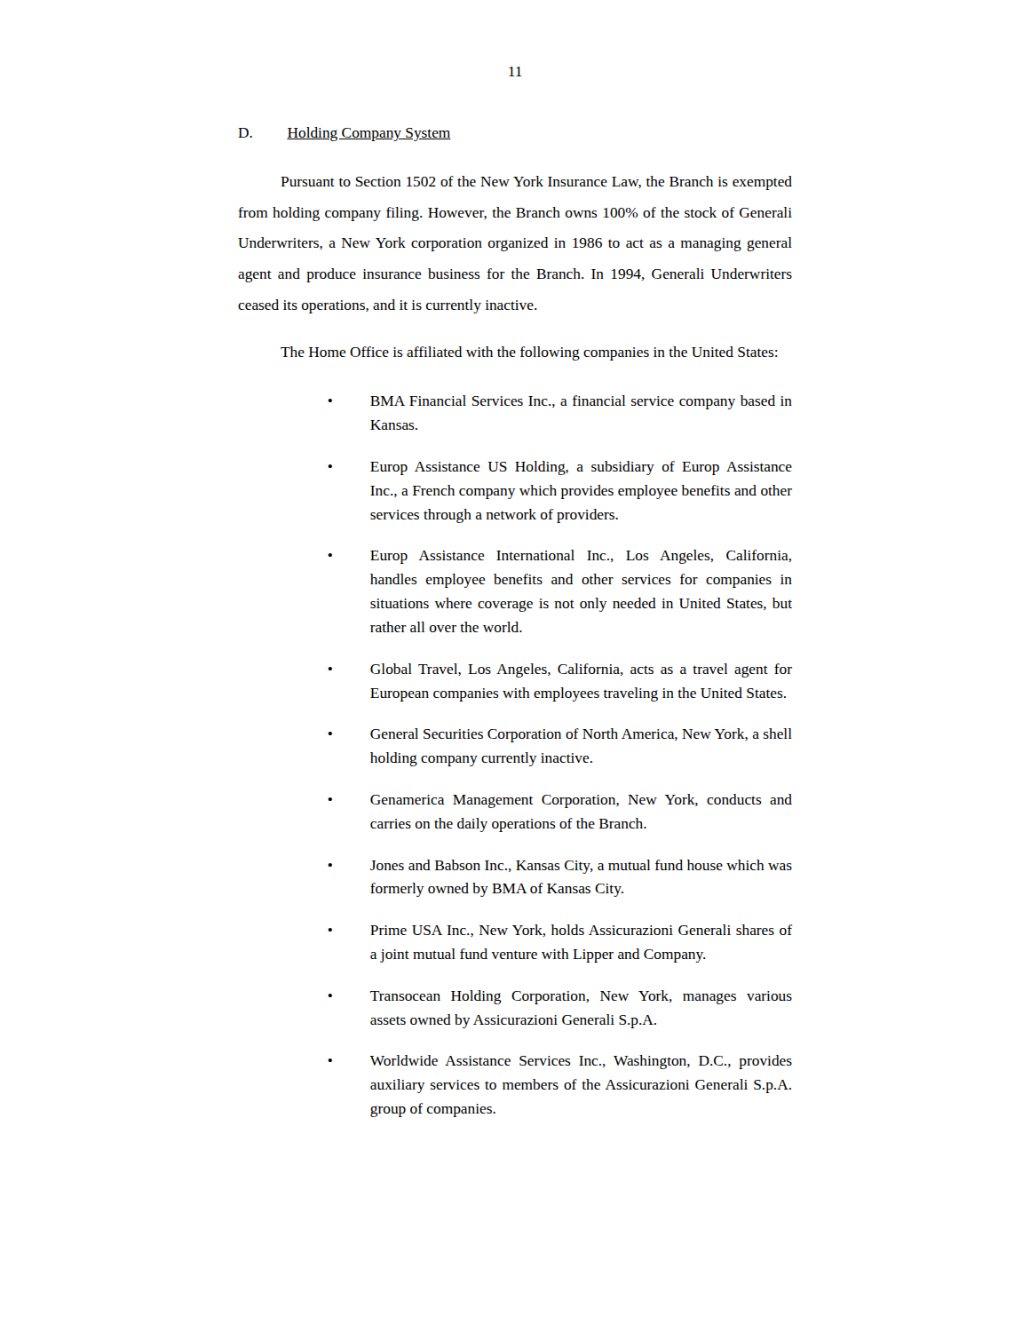11
D. Holding Company System
Pursuant to Section 1502 of the New York Insurance Law, the Branch is exempted from holding company filing. However, the Branch owns 100% of the stock of Generali Underwriters, a New York corporation organized in 1986 to act as a managing general agent and produce insurance business for the Branch. In 1994, Generali Underwriters ceased its operations, and it is currently inactive.
The Home Office is affiliated with the following companies in the United States:
BMA Financial Services Inc., a financial service company based in Kansas.
Europ Assistance US Holding, a subsidiary of Europ Assistance Inc., a French company which provides employee benefits and other services through a network of providers.
Europ Assistance International Inc., Los Angeles, California, handles employee benefits and other services for companies in situations where coverage is not only needed in United States, but rather all over the world.
Global Travel, Los Angeles, California, acts as a travel agent for European companies with employees traveling in the United States.
General Securities Corporation of North America, New York, a shell holding company currently inactive.
Genamerica Management Corporation, New York, conducts and carries on the daily operations of the Branch.
Jones and Babson Inc., Kansas City, a mutual fund house which was formerly owned by BMA of Kansas City.
Prime USA Inc., New York, holds Assicurazioni Generali shares of a joint mutual fund venture with Lipper and Company.
Transocean Holding Corporation, New York, manages various assets owned by Assicurazioni Generali S.p.A.
Worldwide Assistance Services Inc., Washington, D.C., provides auxiliary services to members of the Assicurazioni Generali S.p.A. group of companies.